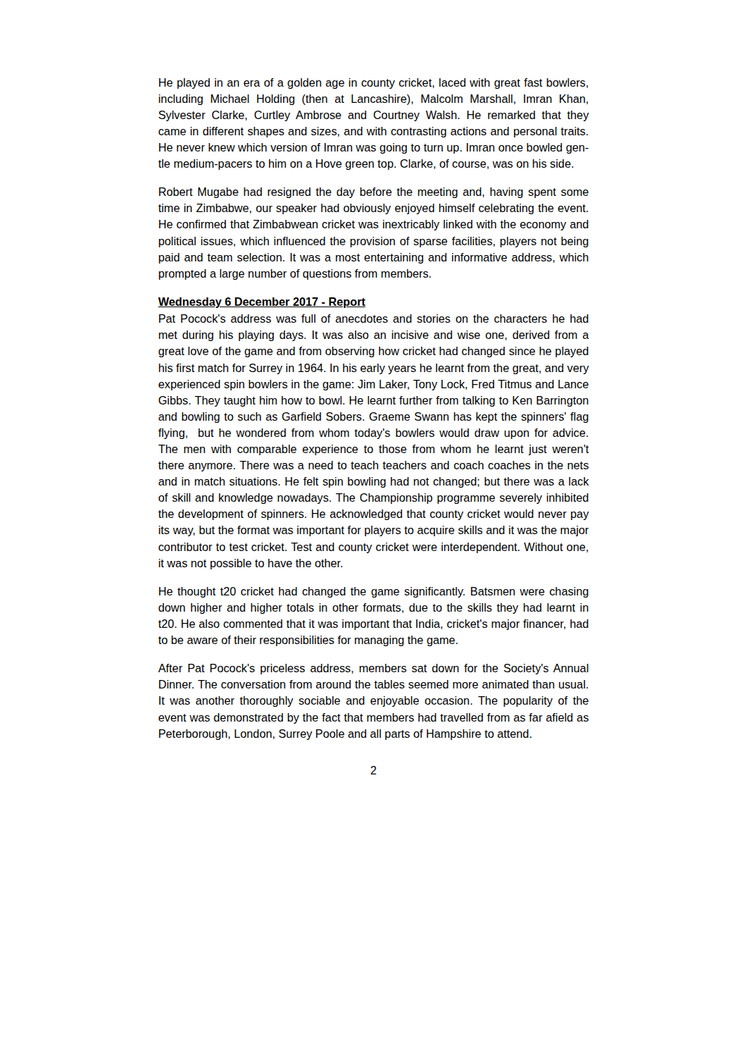He played in an era of a golden age in county cricket, laced with great fast bowlers, including Michael Holding (then at Lancashire), Malcolm Marshall, Imran Khan, Sylvester Clarke, Curtley Ambrose and Courtney Walsh. He remarked that they came in different shapes and sizes, and with contrasting actions and personal traits. He never knew which version of Imran was going to turn up. Imran once bowled gentle medium-pacers to him on a Hove green top. Clarke, of course, was on his side.
Robert Mugabe had resigned the day before the meeting and, having spent some time in Zimbabwe, our speaker had obviously enjoyed himself celebrating the event. He confirmed that Zimbabwean cricket was inextricably linked with the economy and political issues, which influenced the provision of sparse facilities, players not being paid and team selection. It was a most entertaining and informative address, which prompted a large number of questions from members.
Wednesday 6 December 2017 - Report
Pat Pocock's address was full of anecdotes and stories on the characters he had met during his playing days. It was also an incisive and wise one, derived from a great love of the game and from observing how cricket had changed since he played his first match for Surrey in 1964. In his early years he learnt from the great, and very experienced spin bowlers in the game: Jim Laker, Tony Lock, Fred Titmus and Lance Gibbs. They taught him how to bowl. He learnt further from talking to Ken Barrington and bowling to such as Garfield Sobers. Graeme Swann has kept the spinners' flag flying, but he wondered from whom today's bowlers would draw upon for advice. The men with comparable experience to those from whom he learnt just weren't there anymore. There was a need to teach teachers and coach coaches in the nets and in match situations. He felt spin bowling had not changed; but there was a lack of skill and knowledge nowadays. The Championship programme severely inhibited the development of spinners. He acknowledged that county cricket would never pay its way, but the format was important for players to acquire skills and it was the major contributor to test cricket. Test and county cricket were interdependent. Without one, it was not possible to have the other.
He thought t20 cricket had changed the game significantly. Batsmen were chasing down higher and higher totals in other formats, due to the skills they had learnt in t20. He also commented that it was important that India, cricket's major financer, had to be aware of their responsibilities for managing the game.
After Pat Pocock's priceless address, members sat down for the Society's Annual Dinner. The conversation from around the tables seemed more animated than usual. It was another thoroughly sociable and enjoyable occasion. The popularity of the event was demonstrated by the fact that members had travelled from as far afield as Peterborough, London, Surrey Poole and all parts of Hampshire to attend.
2